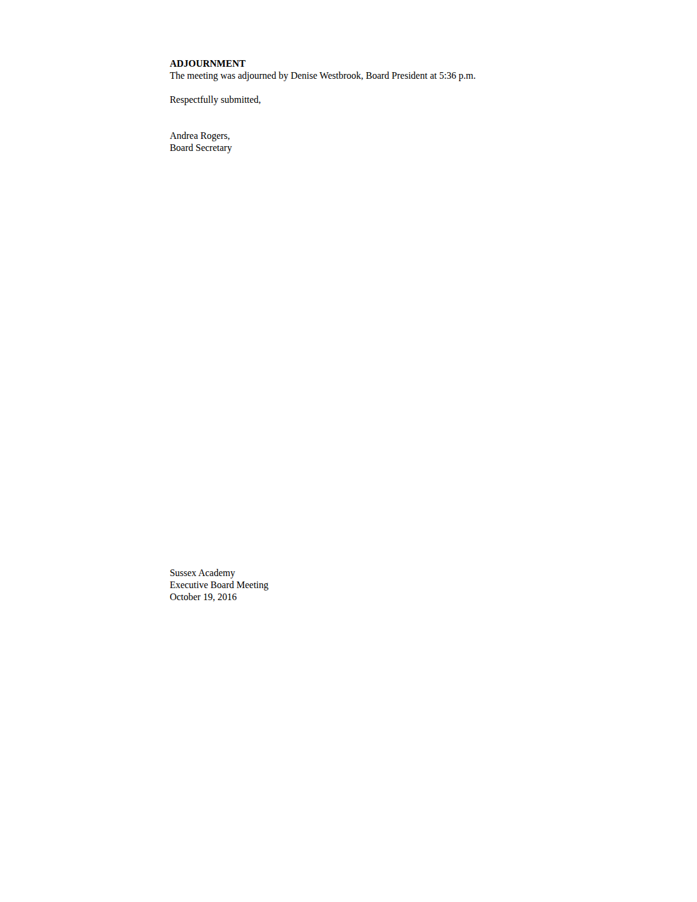ADJOURNMENT
The meeting was adjourned by Denise Westbrook, Board President at 5:36 p.m.
Respectfully submitted,
Andrea Rogers,
Board Secretary
Sussex Academy
Executive Board Meeting
October 19, 2016